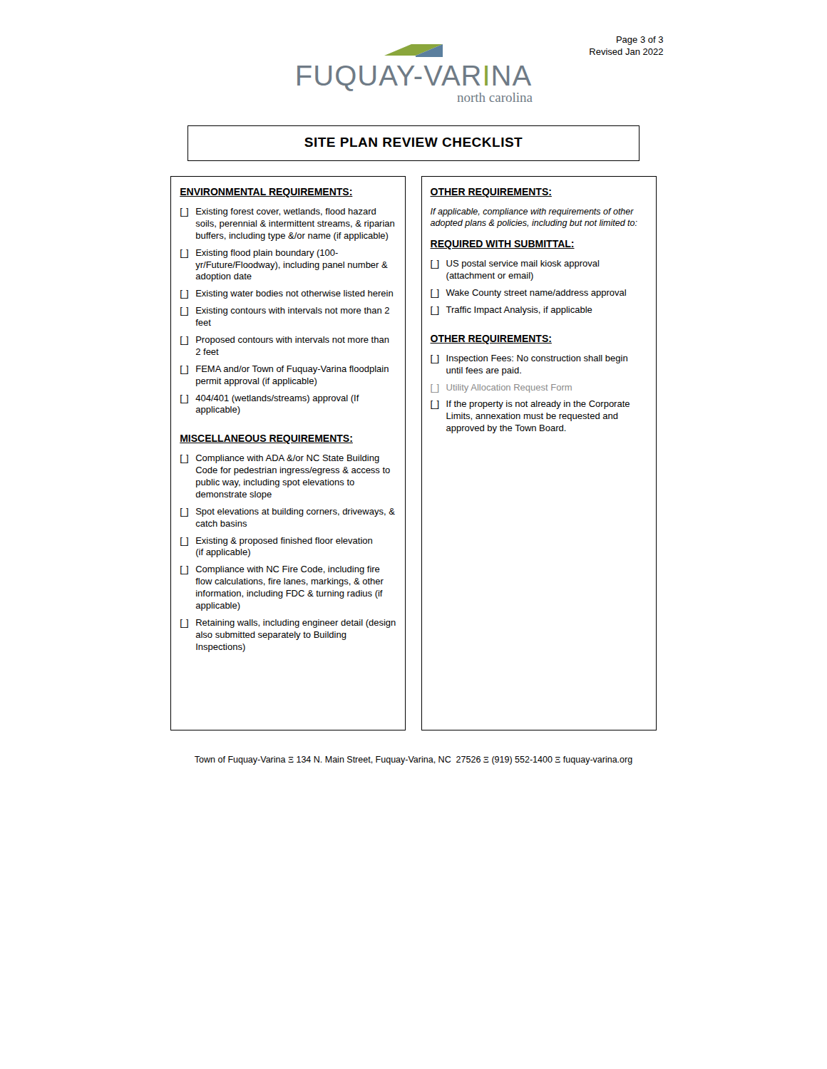Page 3 of 3
Revised Jan 2022
FUQUAY-VARINA
north carolina
SITE PLAN REVIEW CHECKLIST
ENVIRONMENTAL REQUIREMENTS:
Existing forest cover, wetlands, flood hazard soils, perennial & intermittent streams, & riparian buffers, including type &/or name (if applicable)
Existing flood plain boundary (100-yr/Future/Floodway), including panel number & adoption date
Existing water bodies not otherwise listed herein
Existing contours with intervals not more than 2 feet
Proposed contours with intervals not more than 2 feet
FEMA and/or Town of Fuquay-Varina floodplain permit approval (if applicable)
404/401 (wetlands/streams) approval (If applicable)
MISCELLANEOUS REQUIREMENTS:
Compliance with ADA &/or NC State Building Code for pedestrian ingress/egress & access to public way, including spot elevations to demonstrate slope
Spot elevations at building corners, driveways, & catch basins
Existing & proposed finished floor elevation
(if applicable)
Compliance with NC Fire Code, including fire flow calculations, fire lanes, markings, & other information, including FDC & turning radius (if applicable)
Retaining walls, including engineer detail (design also submitted separately to Building Inspections)
OTHER REQUIREMENTS:
If applicable, compliance with requirements of other adopted plans & policies, including but not limited to:
REQUIRED WITH SUBMITTAL:
US postal service mail kiosk approval (attachment or email)
Wake County street name/address approval
Traffic Impact Analysis, if applicable
OTHER REQUIREMENTS:
Inspection Fees: No construction shall begin until fees are paid.
Utility Allocation Request Form
If the property is not already in the Corporate Limits, annexation must be requested and approved by the Town Board.
Town of Fuquay-Varina Ξ 134 N. Main Street, Fuquay-Varina, NC 27526 Ξ (919) 552-1400 Ξ fuquay-varina.org